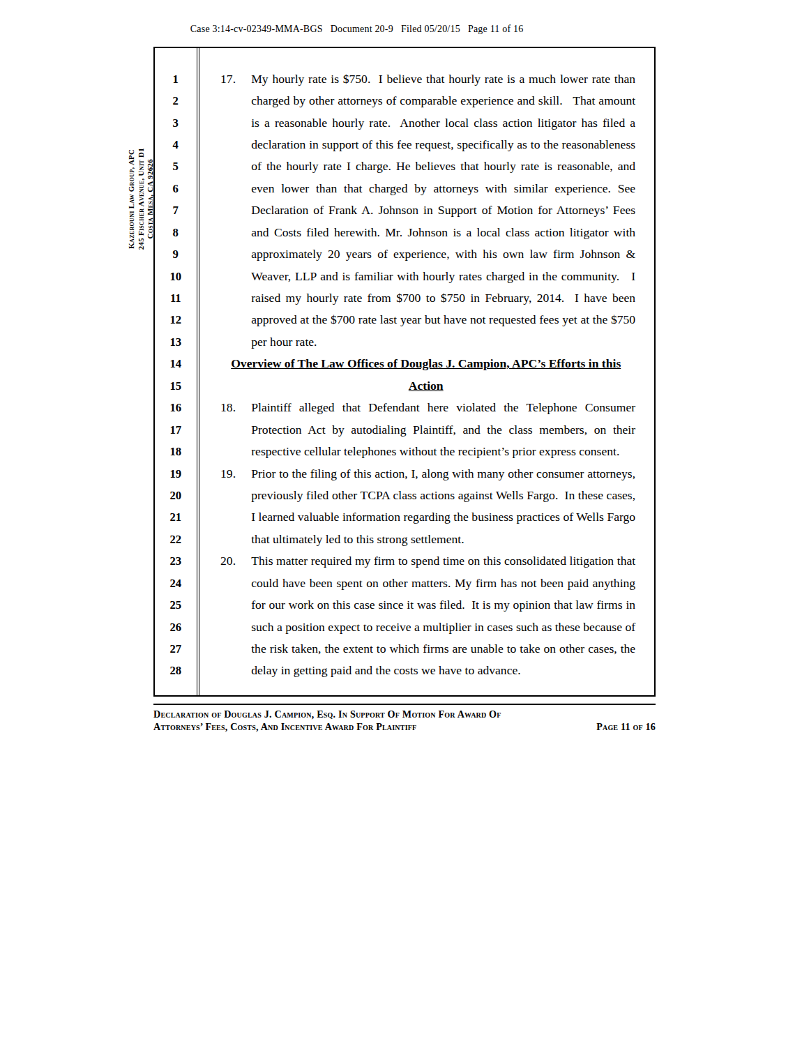Case 3:14-cv-02349-MMA-BGS Document 20-9 Filed 05/20/15 Page 11 of 16
Kazerouni Law Group, APC
245 Fischer Avenue, Unit D1
Costa Mesa, CA 92626
1
2
3
4
5
6
7
8
9
10
11
12
13
14
15
16
17
18
19
20
21
22
23
24
25
26
27
28
17.
My hourly rate is $750. I believe that hourly rate is a much lower rate than charged by other attorneys of comparable experience and skill. That amount is a reasonable hourly rate. Another local class action litigator has filed a declaration in support of this fee request, specifically as to the reasonableness of the hourly rate I charge. He believes that hourly rate is reasonable, and even lower than that charged by attorneys with similar experience. See Declaration of Frank A. Johnson in Support of Motion for Attorneys’ Fees and Costs filed herewith. Mr. Johnson is a local class action litigator with approximately 20 years of experience, with his own law firm Johnson & Weaver, LLP and is familiar with hourly rates charged in the community. I raised my hourly rate from $700 to $750 in February, 2014. I have been approved at the $700 rate last year but have not requested fees yet at the $750 per hour rate.
Overview of The Law Offices of Douglas J. Campion, APC’s Efforts in this Action
18.
Plaintiff alleged that Defendant here violated the Telephone Consumer Protection Act by autodialing Plaintiff, and the class members, on their respective cellular telephones without the recipient’s prior express consent.
19.
Prior to the filing of this action, I, along with many other consumer attorneys, previously filed other TCPA class actions against Wells Fargo. In these cases, I learned valuable information regarding the business practices of Wells Fargo that ultimately led to this strong settlement.
20.
This matter required my firm to spend time on this consolidated litigation that could have been spent on other matters. My firm has not been paid anything for our work on this case since it was filed. It is my opinion that law firms in such a position expect to receive a multiplier in cases such as these because of the risk taken, the extent to which firms are unable to take on other cases, the delay in getting paid and the costs we have to advance.
Declaration of Douglas J. Campion, Esq. In Support Of Motion For Award Of
Attorneys’ Fees, Costs, And Incentive Award For Plaintiff Page 11 of 16